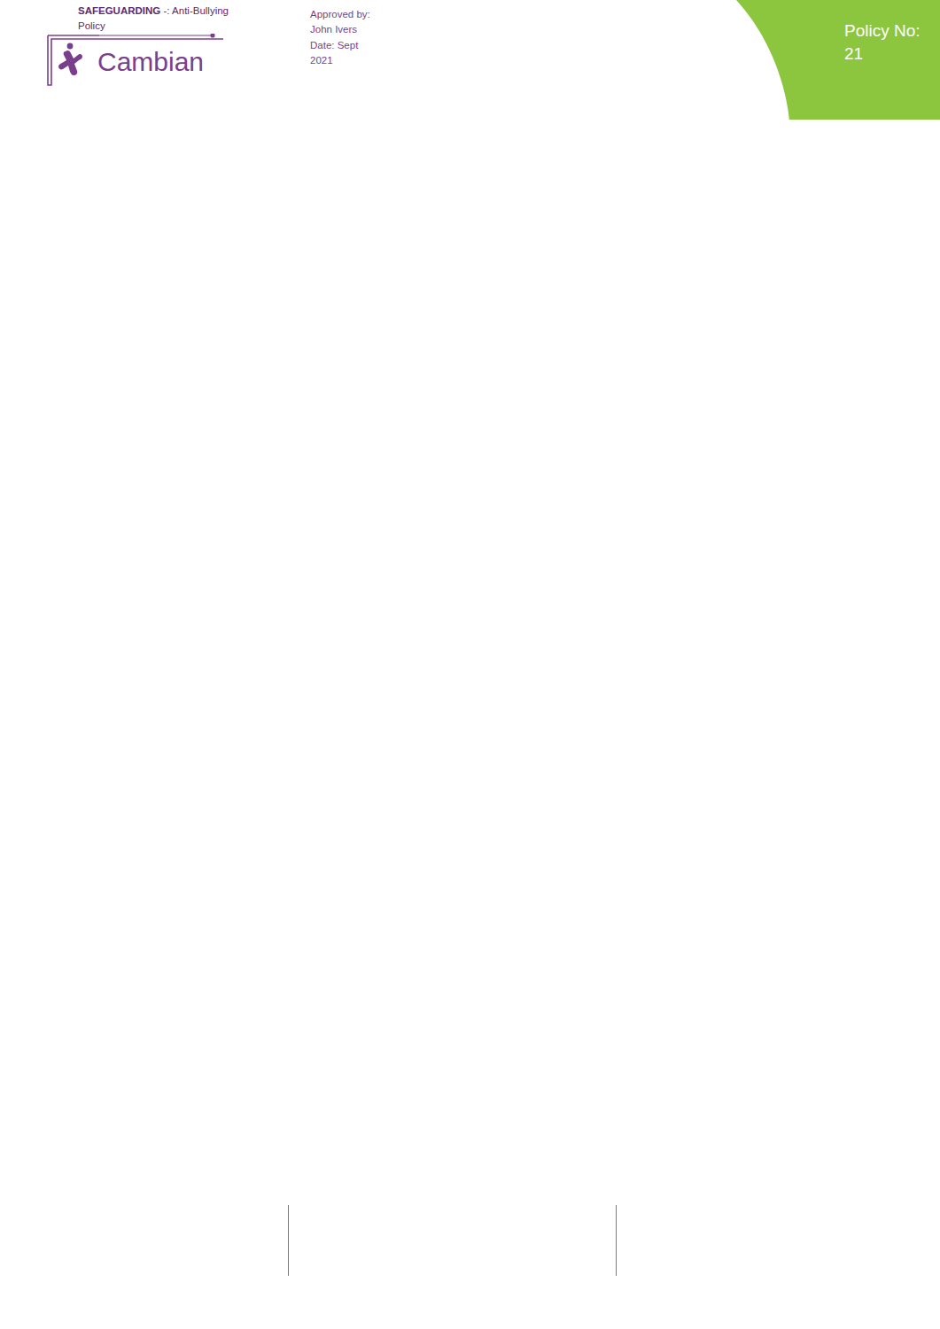Policy No: 21
SAFEGUARDING -: Anti-Bullying Policy
Approved by: John Ivers
Date: Sept 2021
Cambian